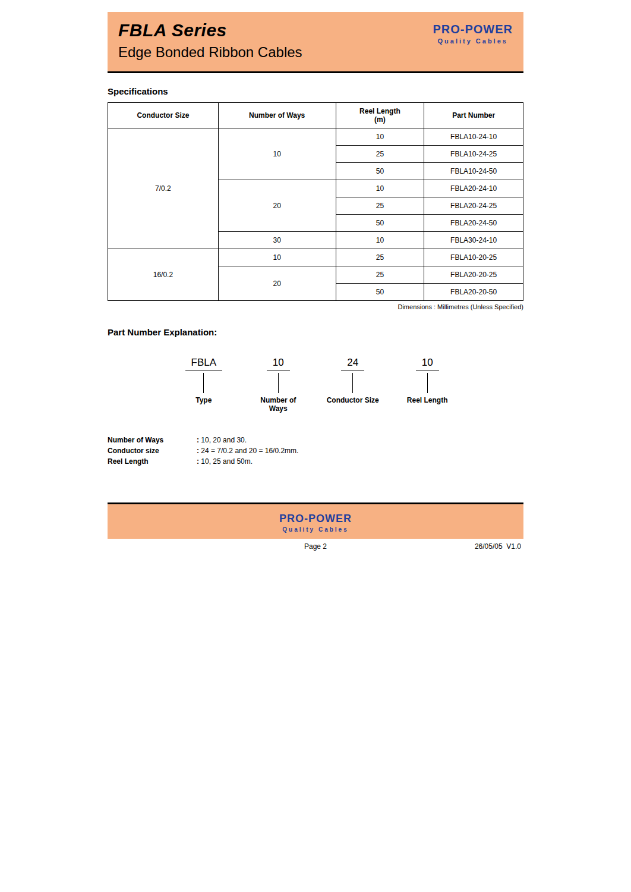FBLA Series
Edge Bonded Ribbon Cables
PRO-POWER
Quality Cables
Specifications
| Conductor Size | Number of Ways | Reel Length (m) | Part Number |
| --- | --- | --- | --- |
| 7/0.2 | 10 | 10 | FBLA10-24-10 |
| 25 | FBLA10-24-25 |
| 50 | FBLA10-24-50 |
| 20 | 10 | FBLA20-24-10 |
| 25 | FBLA20-24-25 |
| 50 | FBLA20-24-50 |
| 30 | 10 | FBLA30-24-10 |
| 16/0.2 | 10 | 25 | FBLA10-20-25 |
| 20 | 25 | FBLA20-20-25 |
| 50 | FBLA20-20-50 |
Dimensions : Millimetres (Unless Specified)
Part Number Explanation:
| | FBLA | 10 | 24 | 10 | |
| | Type | Number of Ways | Conductor Size | Reel Length | |
| Number of Ways | : 10, 20 and 30. |
| Conductor size | : 24 = 7/0.2 and 20 = 16/0.2mm. |
| Reel Length | : 10, 25 and 50m. |
PRO-POWER
Quality Cables
Page 2
26/05/05 V1.0